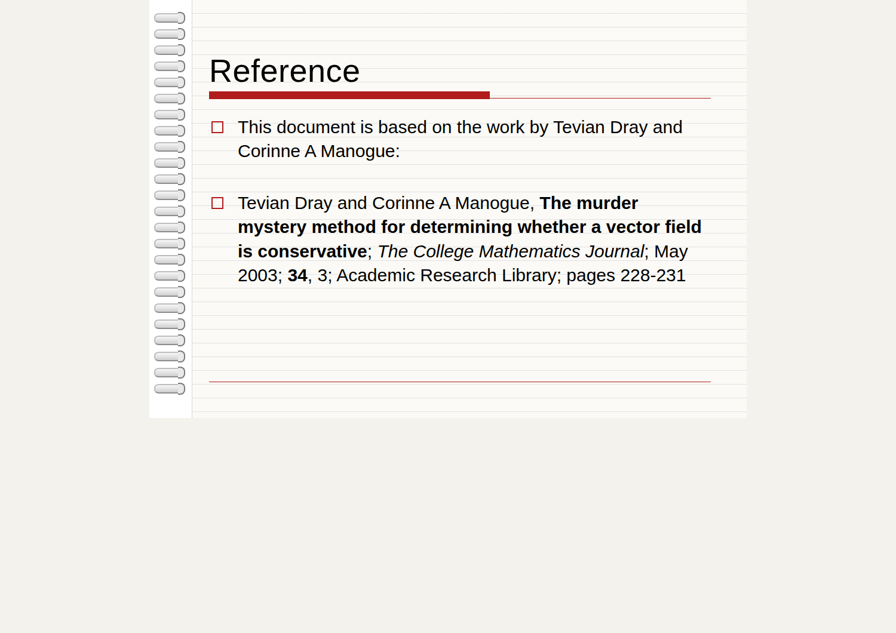Reference
This document is based on the work by Tevian Dray and Corinne A Manogue:
Tevian Dray and Corinne A Manogue, The murder mystery method for determining whether a vector field is conservative; The College Mathematics Journal; May 2003; 34, 3; Academic Research Library; pages 228-231